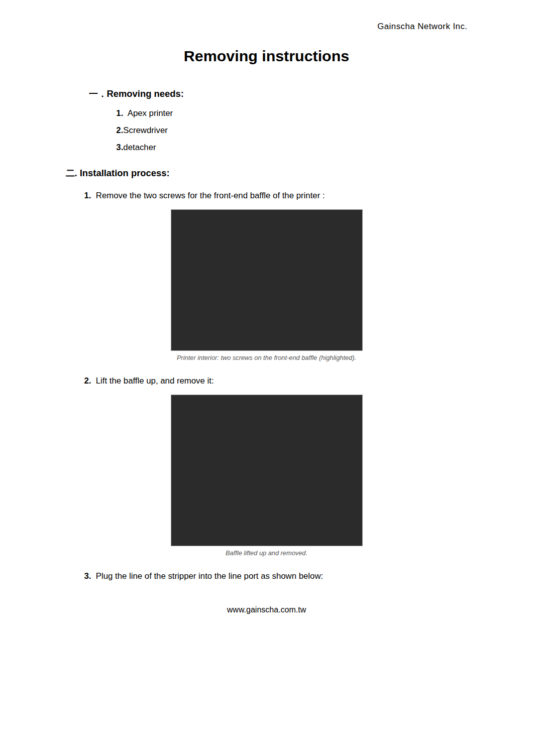Gainscha Network Inc.
Removing instructions
一．Removing needs:
1. Apex printer
2. Screwdriver
3. detacher
二. Installation process:
1. Remove the two screws for the front-end baffle of the printer :
Printer interior: two screws on the front-end baffle (highlighted).
2. Lift the baffle up, and remove it:
Baffle lifted up and removed.
3. Plug the line of the stripper into the line port as shown below:
www.gainscha.com.tw